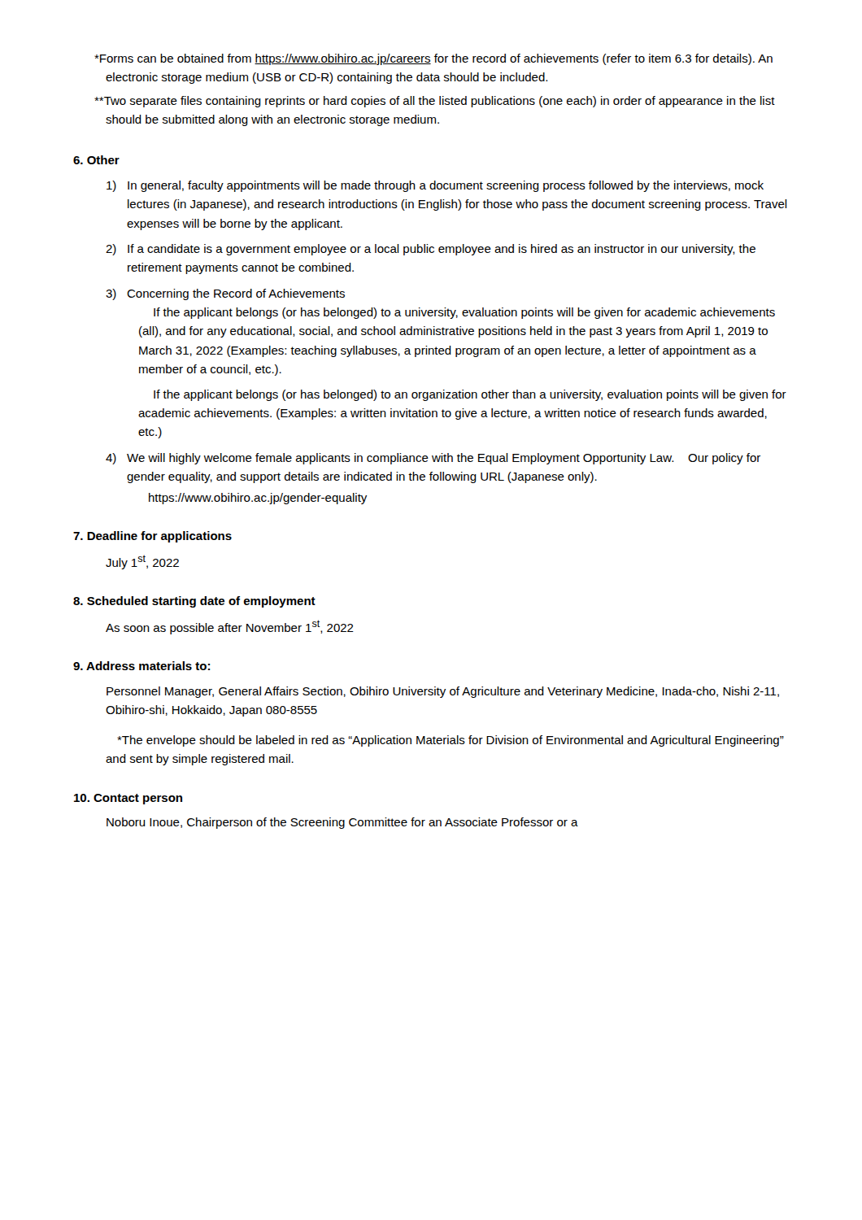*Forms can be obtained from https://www.obihiro.ac.jp/careers for the record of achievements (refer to item 6.3 for details). An electronic storage medium (USB or CD-R) containing the data should be included.
**Two separate files containing reprints or hard copies of all the listed publications (one each) in order of appearance in the list should be submitted along with an electronic storage medium.
6. Other
1) In general, faculty appointments will be made through a document screening process followed by the interviews, mock lectures (in Japanese), and research introductions (in English) for those who pass the document screening process. Travel expenses will be borne by the applicant.
2) If a candidate is a government employee or a local public employee and is hired as an instructor in our university, the retirement payments cannot be combined.
3) Concerning the Record of Achievements
If the applicant belongs (or has belonged) to a university, evaluation points will be given for academic achievements (all), and for any educational, social, and school administrative positions held in the past 3 years from April 1, 2019 to March 31, 2022 (Examples: teaching syllabuses, a printed program of an open lecture, a letter of appointment as a member of a council, etc.).
If the applicant belongs (or has belonged) to an organization other than a university, evaluation points will be given for academic achievements. (Examples: a written invitation to give a lecture, a written notice of research funds awarded, etc.)
4) We will highly welcome female applicants in compliance with the Equal Employment Opportunity Law. Our policy for gender equality, and support details are indicated in the following URL (Japanese only).
https://www.obihiro.ac.jp/gender-equality
7. Deadline for applications
July 1st, 2022
8. Scheduled starting date of employment
As soon as possible after November 1st, 2022
9. Address materials to:
Personnel Manager, General Affairs Section, Obihiro University of Agriculture and Veterinary Medicine, Inada-cho, Nishi 2-11, Obihiro-shi, Hokkaido, Japan 080-8555
*The envelope should be labeled in red as “Application Materials for Division of Environmental and Agricultural Engineering” and sent by simple registered mail.
10. Contact person
Noboru Inoue, Chairperson of the Screening Committee for an Associate Professor or a